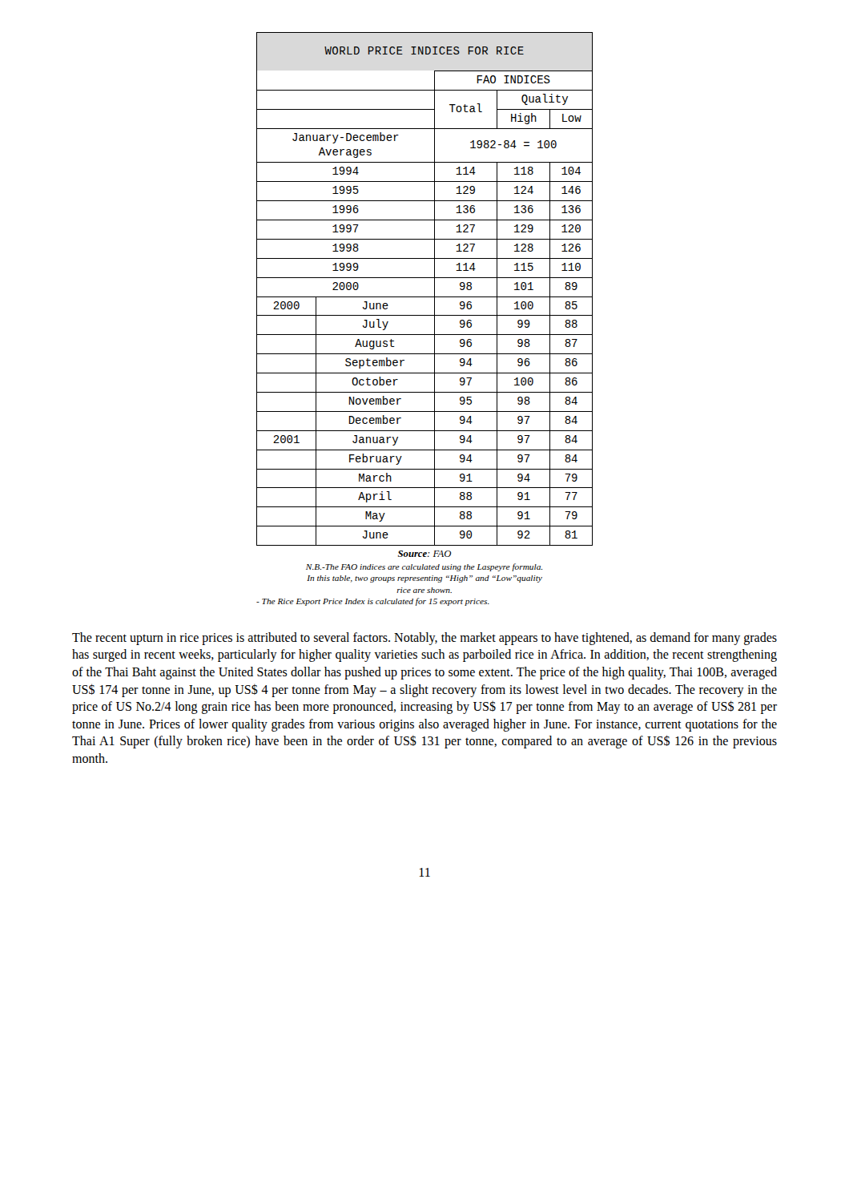WORLD PRICE INDICES FOR RICE
| | FAO INDICES |
| | Total | Quality |
| | High | Low |
| January-December Averages | 1982-84 = 100 |
| 1994 | 114 | 118 | 104 |
| 1995 | 129 | 124 | 146 |
| 1996 | 136 | 136 | 136 |
| 1997 | 127 | 129 | 120 |
| 1998 | 127 | 128 | 126 |
| 1999 | 114 | 115 | 110 |
| 2000 | 98 | 101 | 89 |
| 2000 | June | 96 | 100 | 85 |
| | July | 96 | 99 | 88 |
| | August | 96 | 98 | 87 |
| | September | 94 | 96 | 86 |
| | October | 97 | 100 | 86 |
| | November | 95 | 98 | 84 |
| | December | 94 | 97 | 84 |
| 2001 | January | 94 | 97 | 84 |
| | February | 94 | 97 | 84 |
| | March | 91 | 94 | 79 |
| | April | 88 | 91 | 77 |
| | May | 88 | 91 | 79 |
| | June | 90 | 92 | 81 |
Source: FAO
N.B.-The FAO indices are calculated using the Laspeyre formula.
In this table, two groups representing “High” and “Low”quality
rice are shown.
- The Rice Export Price Index is calculated for 15 export prices.
The recent upturn in rice prices is attributed to several factors. Notably, the market appears to have tightened, as demand for many grades has surged in recent weeks, particularly for higher quality varieties such as parboiled rice in Africa. In addition, the recent strengthening of the Thai Baht against the United States dollar has pushed up prices to some extent. The price of the high quality, Thai 100B, averaged US$ 174 per tonne in June, up US$ 4 per tonne from May – a slight recovery from its lowest level in two decades. The recovery in the price of US No.2/4 long grain rice has been more pronounced, increasing by US$ 17 per tonne from May to an average of US$ 281 per tonne in June. Prices of lower quality grades from various origins also averaged higher in June. For instance, current quotations for the Thai A1 Super (fully broken rice) have been in the order of US$ 131 per tonne, compared to an average of US$ 126 in the previous month.
11